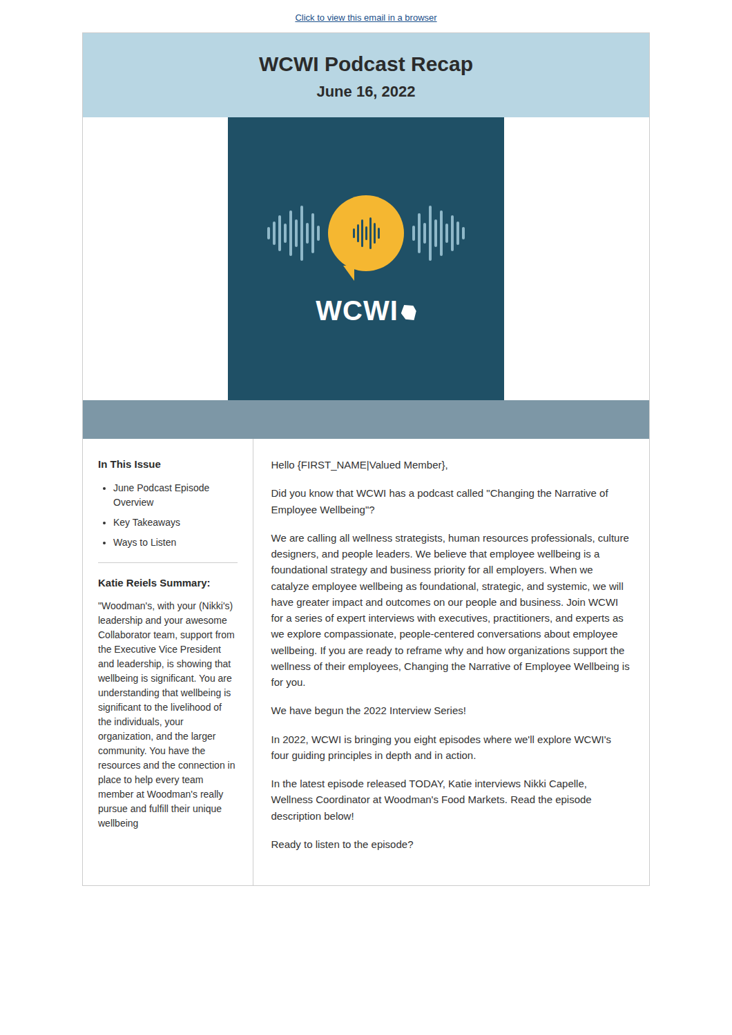Click to view this email in a browser
WCWI Podcast Recap
June 16, 2022
WCWI
In This Issue
June Podcast Episode Overview
Key Takeaways
Ways to Listen
Katie Reiels Summary:
"Woodman's, with your (Nikki's) leadership and your awesome Collaborator team, support from the Executive Vice President and leadership, is showing that wellbeing is significant. You are understanding that wellbeing is significant to the livelihood of the individuals, your organization, and the larger community. You have the resources and the connection in place to help every team member at Woodman's really pursue and fulfill their unique wellbeing
Hello {FIRST_NAME|Valued Member},
Did you know that WCWI has a podcast called "Changing the Narrative of Employee Wellbeing"?
We are calling all wellness strategists, human resources professionals, culture designers, and people leaders. We believe that employee wellbeing is a foundational strategy and business priority for all employers. When we catalyze employee wellbeing as foundational, strategic, and systemic, we will have greater impact and outcomes on our people and business. Join WCWI for a series of expert interviews with executives, practitioners, and experts as we explore compassionate, people-centered conversations about employee wellbeing. If you are ready to reframe why and how organizations support the wellness of their employees, Changing the Narrative of Employee Wellbeing is for you.
We have begun the 2022 Interview Series!
In 2022, WCWI is bringing you eight episodes where we'll explore WCWI's four guiding principles in depth and in action.
In the latest episode released TODAY, Katie interviews Nikki Capelle, Wellness Coordinator at Woodman's Food Markets. Read the episode description below!
Ready to listen to the episode?